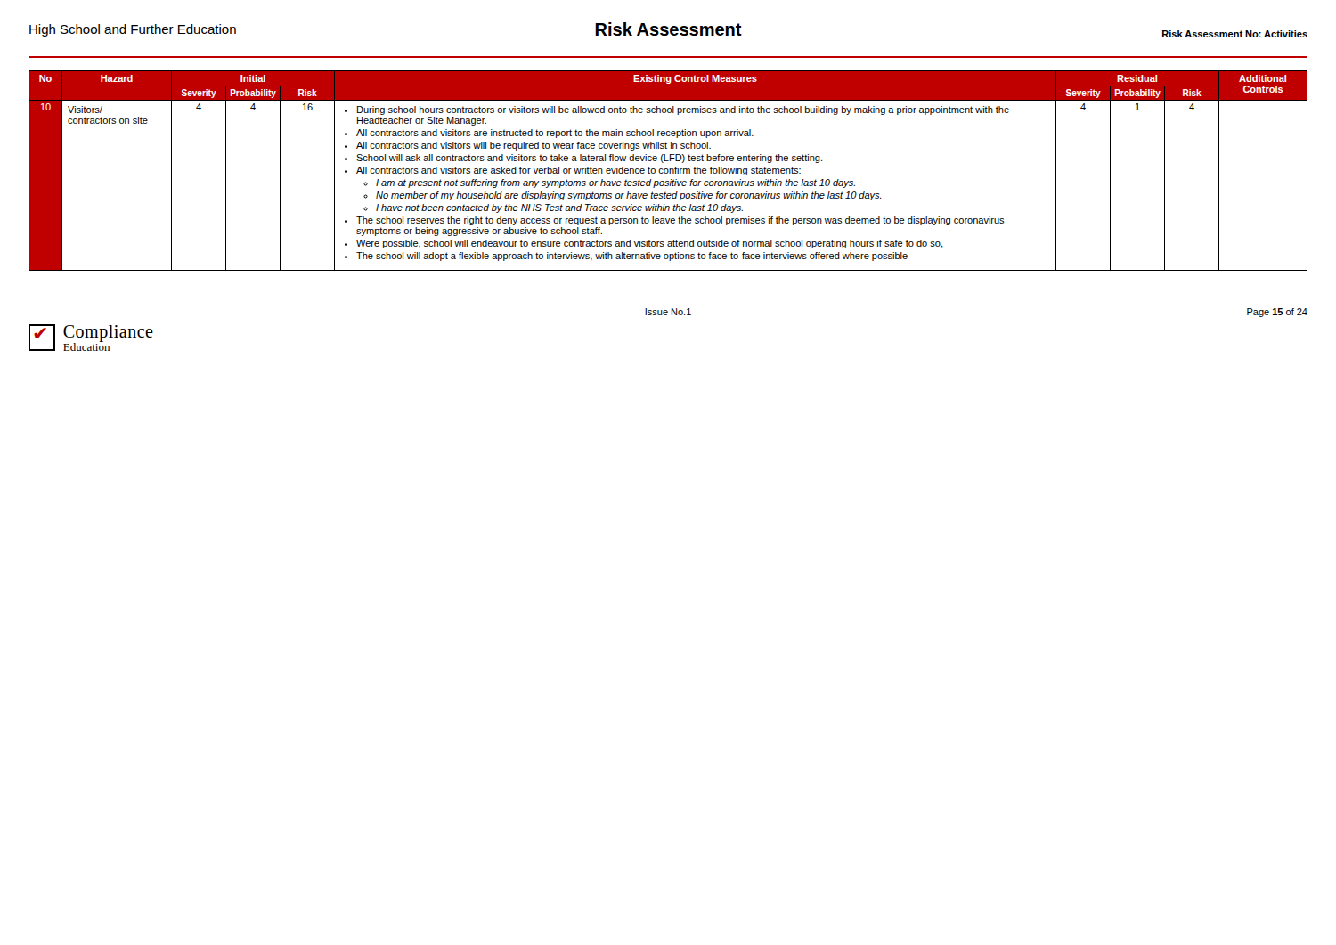High School and Further Education Risk Assessment No: Activities Risk Assessment
| No | Hazard | Initial | Existing Control Measures | Residual | Additional Controls |
| --- | --- | --- | --- | --- | --- |
| Severity | Probability | Risk | Severity | Probability | Risk |
| 10 | Visitors/ contractors on site | 4 | 4 | 16 | During school hours contractors or visitors will be allowed onto the school premises and into the school building by making a prior appointment with the Headteacher or Site Manager. All contractors and visitors are instructed to report to the main school reception upon arrival. All contractors and visitors will be required to wear face coverings whilst in school. School will ask all contractors and visitors to take a lateral flow device (LFD) test before entering the setting. All contractors and visitors are asked for verbal or written evidence to confirm the following statements: I am at present not suffering from any symptoms or have tested positive for coronavirus within the last 10 days. No member of my household are displaying symptoms or have tested positive for coronavirus within the last 10 days. I have not been contacted by the NHS Test and Trace service within the last 10 days. The school reserves the right to deny access or request a person to leave the school premises if the person was deemed to be displaying coronavirus symptoms or being aggressive or abusive to school staff. Were possible, school will endeavour to ensure contractors and visitors attend outside of normal school operating hours if safe to do so, The school will adopt a flexible approach to interviews, with alternative options to face-to-face interviews offered where possible | 4 | 1 | 4 | |
Issue No.1
Page 15 of 24
Compliance Education